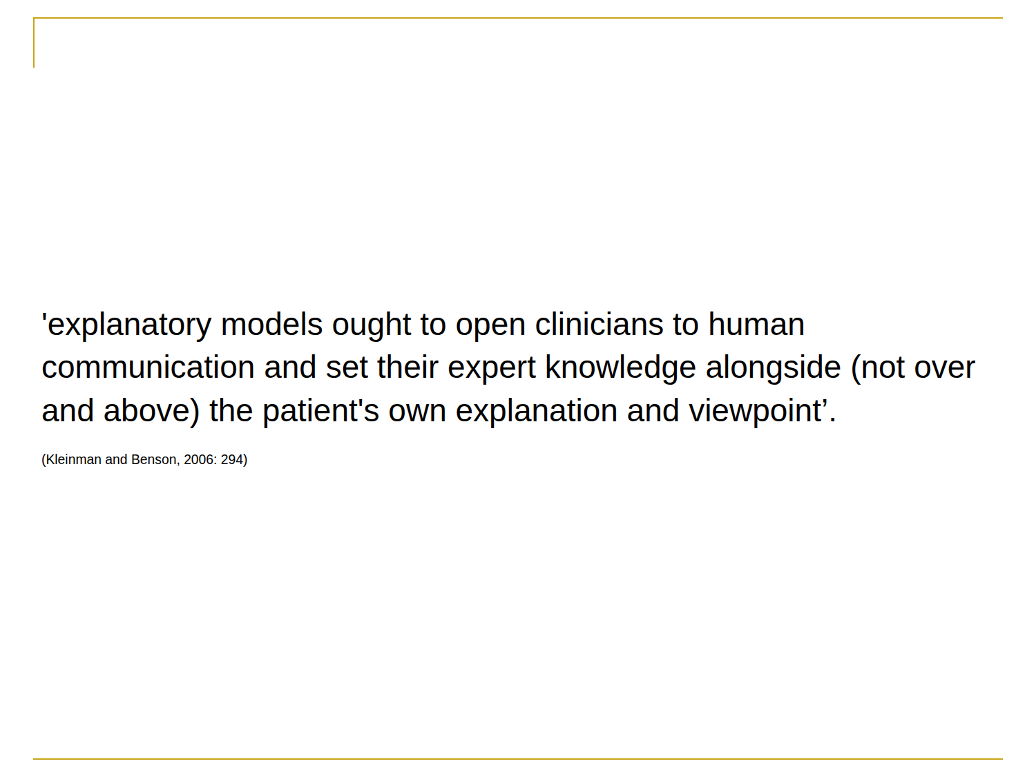'explanatory models ought to open clinicians to human communication and set their expert knowledge alongside (not over and above) the patient's own explanation and viewpoint’. (Kleinman and Benson, 2006: 294)